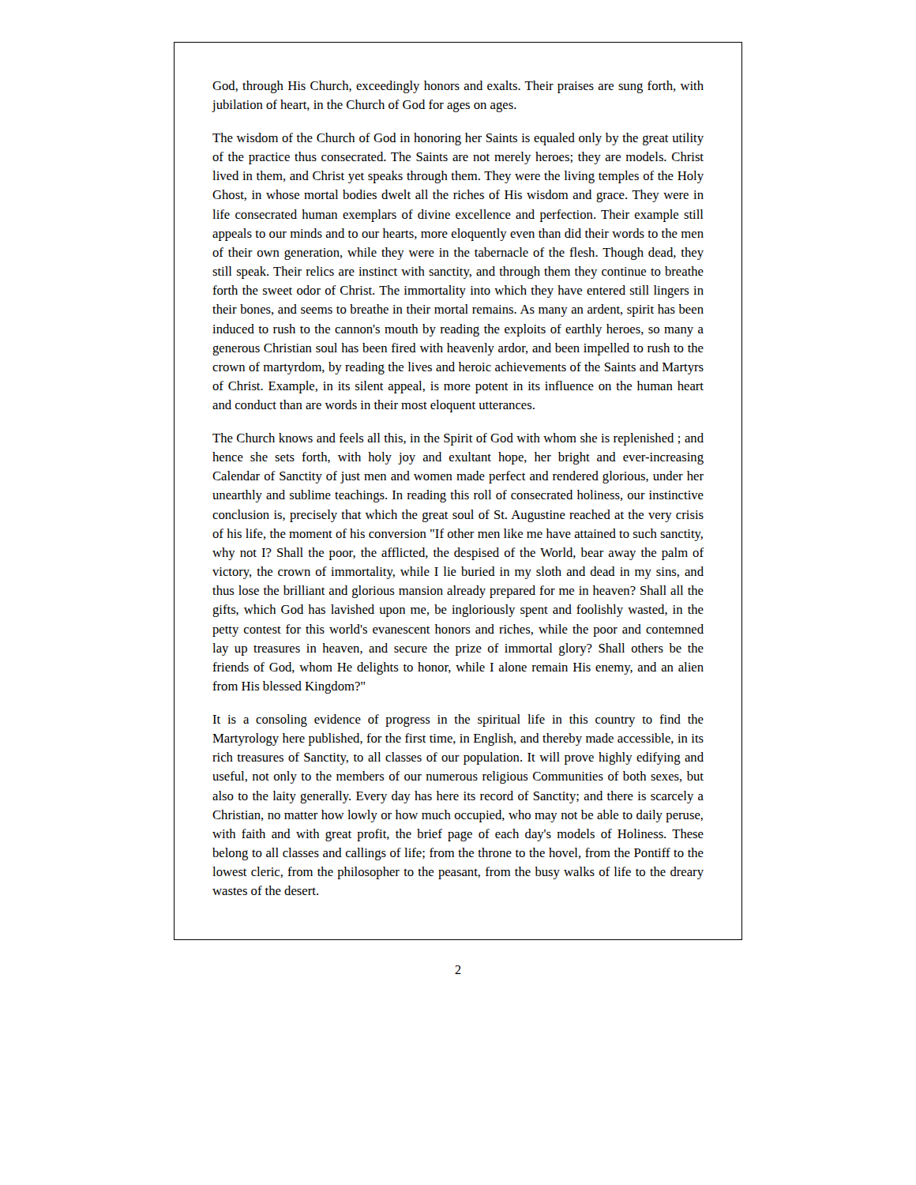God, through His Church, exceedingly honors and exalts. Their praises are sung forth, with jubilation of heart, in the Church of God for ages on ages.
The wisdom of the Church of God in honoring her Saints is equaled only by the great utility of the practice thus consecrated. The Saints are not merely heroes; they are models. Christ lived in them, and Christ yet speaks through them. They were the living temples of the Holy Ghost, in whose mortal bodies dwelt all the riches of His wisdom and grace. They were in life consecrated human exemplars of divine excellence and perfection. Their example still appeals to our minds and to our hearts, more eloquently even than did their words to the men of their own generation, while they were in the tabernacle of the flesh. Though dead, they still speak. Their relics are instinct with sanctity, and through them they continue to breathe forth the sweet odor of Christ. The immortality into which they have entered still lingers in their bones, and seems to breathe in their mortal remains. As many an ardent, spirit has been induced to rush to the cannon's mouth by reading the exploits of earthly heroes, so many a generous Christian soul has been fired with heavenly ardor, and been impelled to rush to the crown of martyrdom, by reading the lives and heroic achievements of the Saints and Martyrs of Christ. Example, in its silent appeal, is more potent in its influence on the human heart and conduct than are words in their most eloquent utterances.
The Church knows and feels all this, in the Spirit of God with whom she is replenished ; and hence she sets forth, with holy joy and exultant hope, her bright and ever-increasing Calendar of Sanctity of just men and women made perfect and rendered glorious, under her unearthly and sublime teachings. In reading this roll of consecrated holiness, our instinctive conclusion is, precisely that which the great soul of St. Augustine reached at the very crisis of his life, the moment of his conversion "If other men like me have attained to such sanctity, why not I? Shall the poor, the afflicted, the despised of the World, bear away the palm of victory, the crown of immortality, while I lie buried in my sloth and dead in my sins, and thus lose the brilliant and glorious mansion already prepared for me in heaven? Shall all the gifts, which God has lavished upon me, be ingloriously spent and foolishly wasted, in the petty contest for this world's evanescent honors and riches, while the poor and contemned lay up treasures in heaven, and secure the prize of immortal glory? Shall others be the friends of God, whom He delights to honor, while I alone remain His enemy, and an alien from His blessed Kingdom?"
It is a consoling evidence of progress in the spiritual life in this country to find the Martyrology here published, for the first time, in English, and thereby made accessible, in its rich treasures of Sanctity, to all classes of our population. It will prove highly edifying and useful, not only to the members of our numerous religious Communities of both sexes, but also to the laity generally. Every day has here its record of Sanctity; and there is scarcely a Christian, no matter how lowly or how much occupied, who may not be able to daily peruse, with faith and with great profit, the brief page of each day's models of Holiness. These belong to all classes and callings of life; from the throne to the hovel, from the Pontiff to the lowest cleric, from the philosopher to the peasant, from the busy walks of life to the dreary wastes of the desert.
2